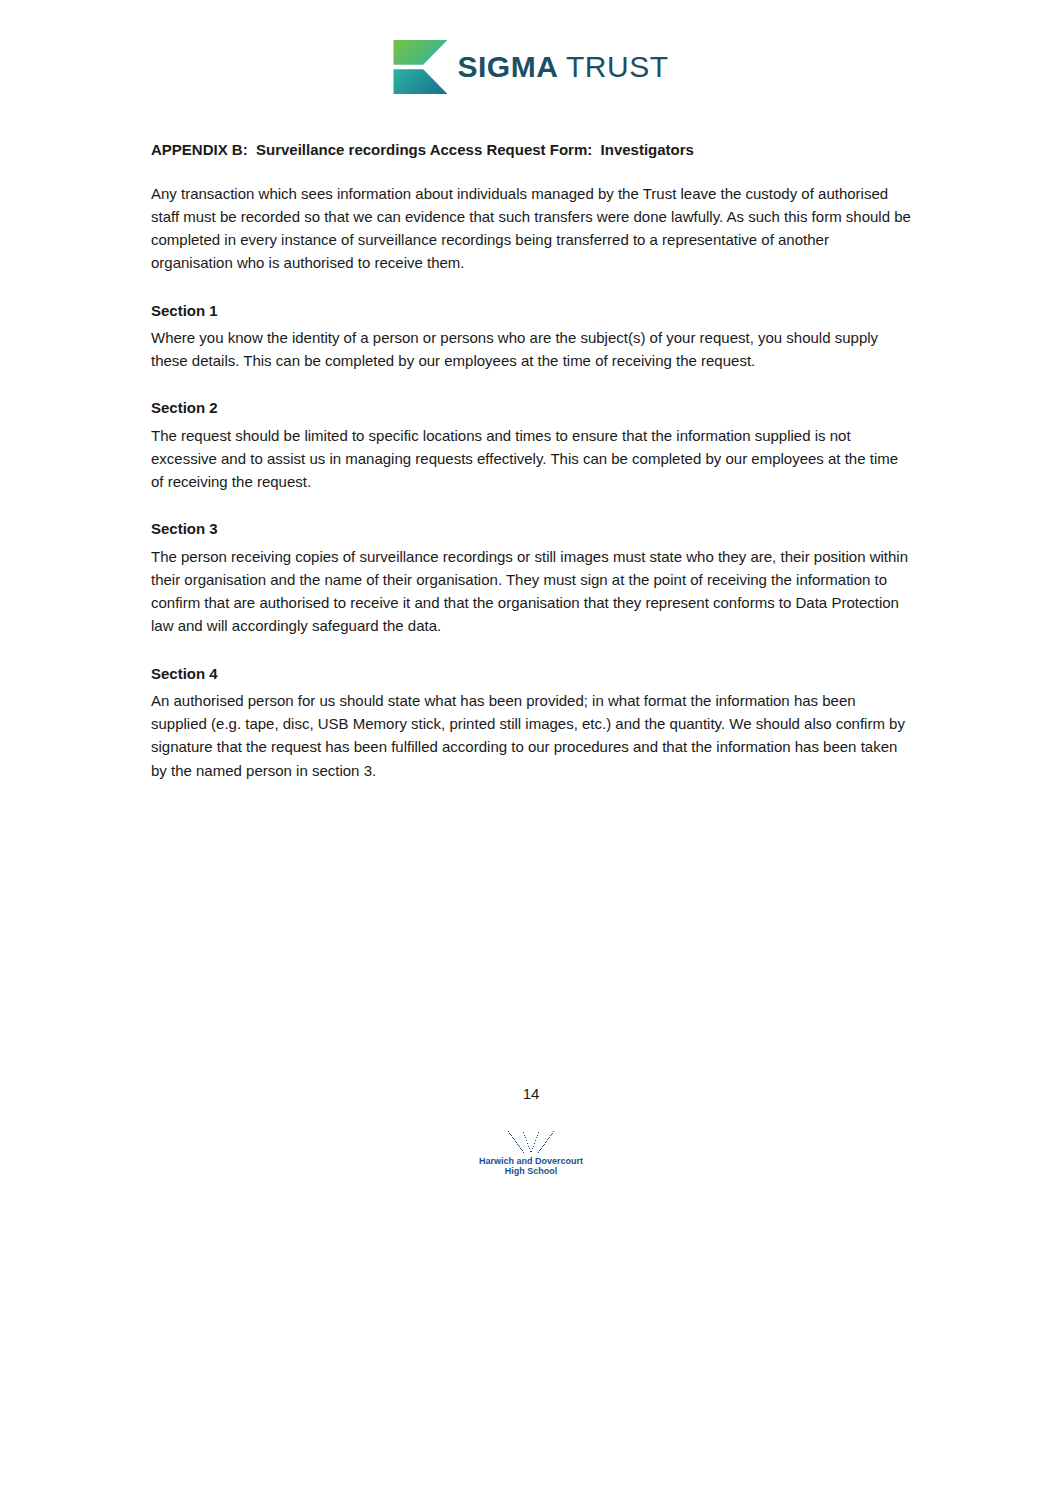SIGMA TRUST
APPENDIX B: Surveillance recordings Access Request Form: Investigators
Any transaction which sees information about individuals managed by the Trust leave the custody of authorised staff must be recorded so that we can evidence that such transfers were done lawfully. As such this form should be completed in every instance of surveillance recordings being transferred to a representative of another organisation who is authorised to receive them.
Section 1
Where you know the identity of a person or persons who are the subject(s) of your request, you should supply these details. This can be completed by our employees at the time of receiving the request.
Section 2
The request should be limited to specific locations and times to ensure that the information supplied is not excessive and to assist us in managing requests effectively. This can be completed by our employees at the time of receiving the request.
Section 3
The person receiving copies of surveillance recordings or still images must state who they are, their position within their organisation and the name of their organisation. They must sign at the point of receiving the information to confirm that are authorised to receive it and that the organisation that they represent conforms to Data Protection law and will accordingly safeguard the data.
Section 4
An authorised person for us should state what has been provided; in what format the information has been supplied (e.g. tape, disc, USB Memory stick, printed still images, etc.) and the quantity. We should also confirm by signature that the request has been fulfilled according to our procedures and that the information has been taken by the named person in section 3.
14
Harwich and Dovercourt
High School